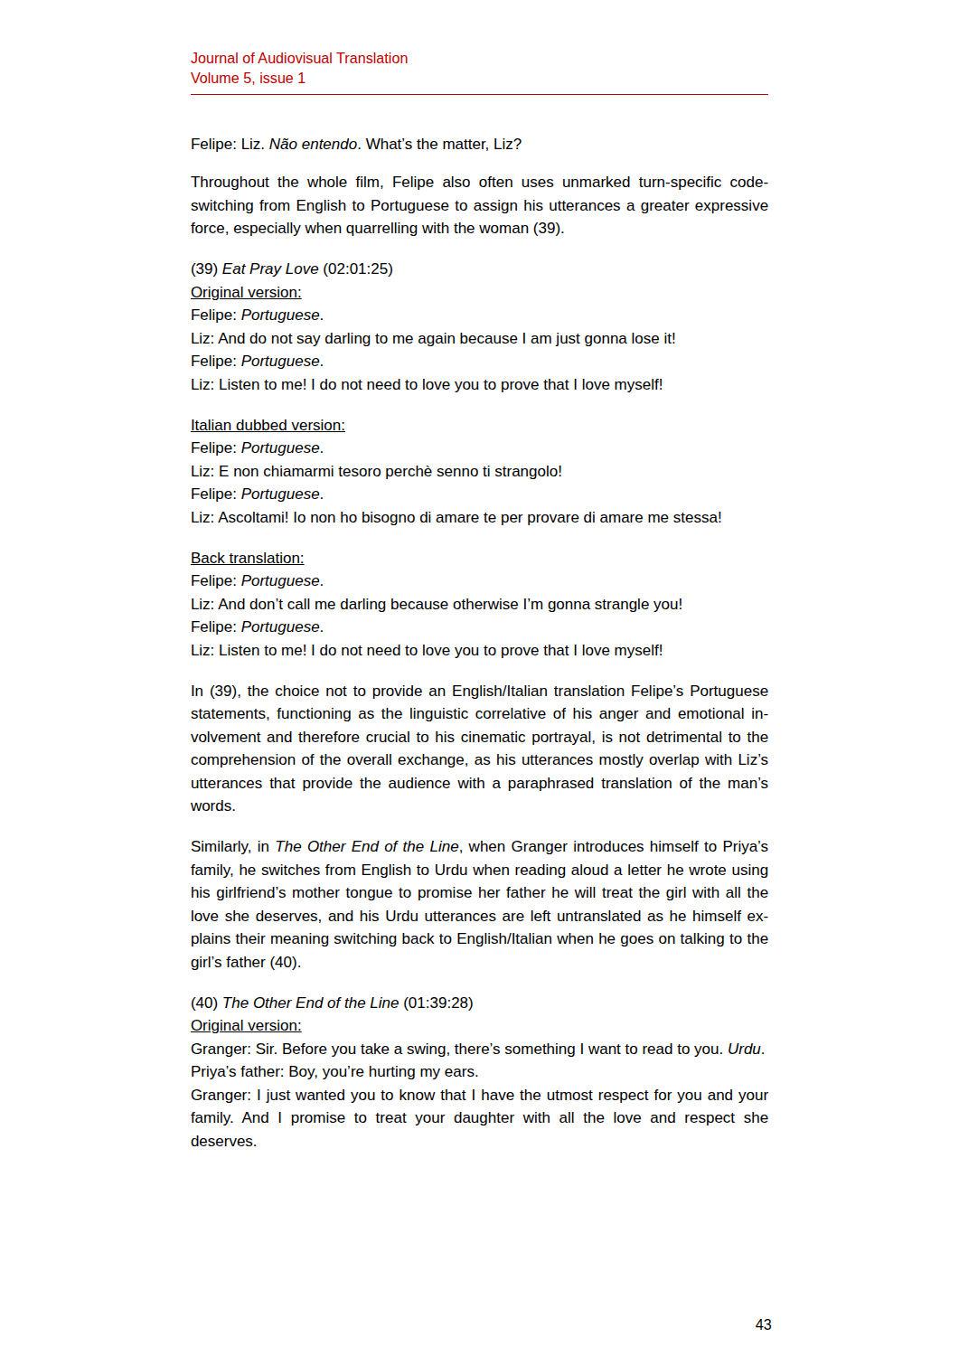Journal of Audiovisual Translation Volume 5, issue 1
Felipe: Liz. Não entendo. What’s the matter, Liz?
Throughout the whole film, Felipe also often uses unmarked turn-specific code-switching from English to Portuguese to assign his utterances a greater expressive force, especially when quarrelling with the woman (39).
(39) Eat Pray Love (02:01:25)
Original version:
Felipe: Portuguese.
Liz: And do not say darling to me again because I am just gonna lose it!
Felipe: Portuguese.
Liz: Listen to me! I do not need to love you to prove that I love myself!
Italian dubbed version:
Felipe: Portuguese.
Liz: E non chiamarmi tesoro perchè senno ti strangolo!
Felipe: Portuguese.
Liz: Ascoltami! Io non ho bisogno di amare te per provare di amare me stessa!
Back translation:
Felipe: Portuguese.
Liz: And don’t call me darling because otherwise I’m gonna strangle you!
Felipe: Portuguese.
Liz: Listen to me! I do not need to love you to prove that I love myself!
In (39), the choice not to provide an English/Italian translation Felipe’s Portuguese statements, functioning as the linguistic correlative of his anger and emotional involvement and therefore crucial to his cinematic portrayal, is not detrimental to the comprehension of the overall exchange, as his utterances mostly overlap with Liz’s utterances that provide the audience with a paraphrased translation of the man’s words.
Similarly, in The Other End of the Line, when Granger introduces himself to Priya’s family, he switches from English to Urdu when reading aloud a letter he wrote using his girlfriend’s mother tongue to promise her father he will treat the girl with all the love she deserves, and his Urdu utterances are left untranslated as he himself explains their meaning switching back to English/Italian when he goes on talking to the girl’s father (40).
(40) The Other End of the Line (01:39:28)
Original version:
Granger: Sir. Before you take a swing, there’s something I want to read to you. Urdu.
Priya’s father: Boy, you’re hurting my ears.
Granger: I just wanted you to know that I have the utmost respect for you and your family. And I promise to treat your daughter with all the love and respect she deserves.
43